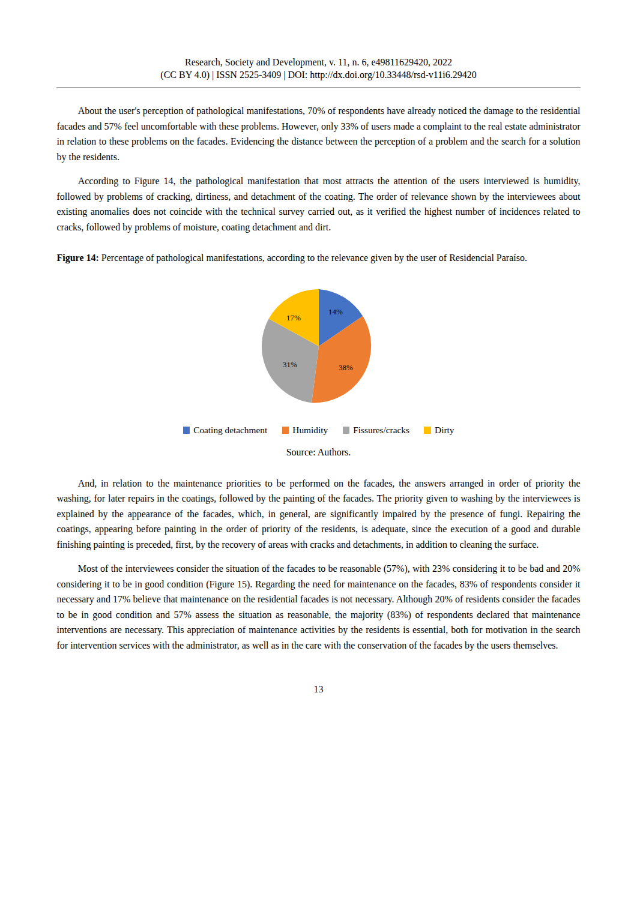Research, Society and Development, v. 11, n. 6, e49811629420, 2022
(CC BY 4.0) | ISSN 2525-3409 | DOI: http://dx.doi.org/10.33448/rsd-v11i6.29420
About the user's perception of pathological manifestations, 70% of respondents have already noticed the damage to the residential facades and 57% feel uncomfortable with these problems. However, only 33% of users made a complaint to the real estate administrator in relation to these problems on the facades. Evidencing the distance between the perception of a problem and the search for a solution by the residents.
According to Figure 14, the pathological manifestation that most attracts the attention of the users interviewed is humidity, followed by problems of cracking, dirtiness, and detachment of the coating. The order of relevance shown by the interviewees about existing anomalies does not coincide with the technical survey carried out, as it verified the highest number of incidences related to cracks, followed by problems of moisture, coating detachment and dirt.
Figure 14: Percentage of pathological manifestations, according to the relevance given by the user of Residencial Paraíso.
14% 38% 31% 17%
Coating detachment Humidity Fissures/cracks Dirty
Source: Authors.
And, in relation to the maintenance priorities to be performed on the facades, the answers arranged in order of priority the washing, for later repairs in the coatings, followed by the painting of the facades. The priority given to washing by the interviewees is explained by the appearance of the facades, which, in general, are significantly impaired by the presence of fungi. Repairing the coatings, appearing before painting in the order of priority of the residents, is adequate, since the execution of a good and durable finishing painting is preceded, first, by the recovery of areas with cracks and detachments, in addition to cleaning the surface.
Most of the interviewees consider the situation of the facades to be reasonable (57%), with 23% considering it to be bad and 20% considering it to be in good condition (Figure 15). Regarding the need for maintenance on the facades, 83% of respondents consider it necessary and 17% believe that maintenance on the residential facades is not necessary. Although 20% of residents consider the facades to be in good condition and 57% assess the situation as reasonable, the majority (83%) of respondents declared that maintenance interventions are necessary. This appreciation of maintenance activities by the residents is essential, both for motivation in the search for intervention services with the administrator, as well as in the care with the conservation of the facades by the users themselves.
13